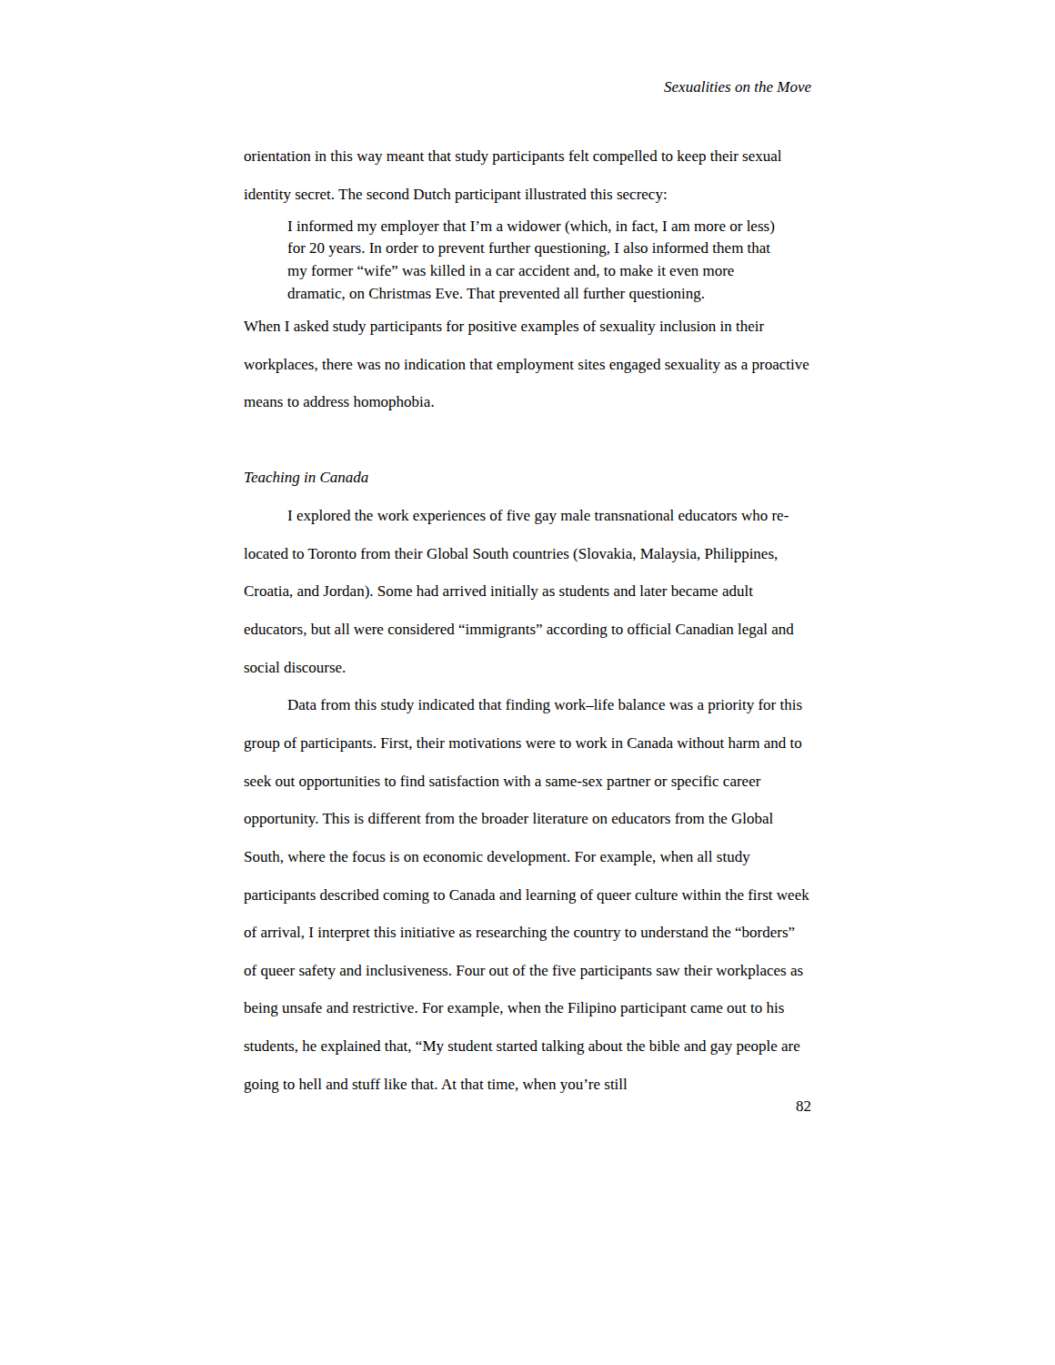Sexualities on the Move
orientation in this way meant that study participants felt compelled to keep their sexual identity secret. The second Dutch participant illustrated this secrecy:
I informed my employer that I’m a widower (which, in fact, I am more or less) for 20 years. In order to prevent further questioning, I also informed them that my former “wife” was killed in a car accident and, to make it even more dramatic, on Christmas Eve. That prevented all further questioning.
When I asked study participants for positive examples of sexuality inclusion in their workplaces, there was no indication that employment sites engaged sexuality as a proactive means to address homophobia.
Teaching in Canada
I explored the work experiences of five gay male transnational educators who re-located to Toronto from their Global South countries (Slovakia, Malaysia, Philippines, Croatia, and Jordan). Some had arrived initially as students and later became adult educators, but all were considered “immigrants” according to official Canadian legal and social discourse.
Data from this study indicated that finding work–life balance was a priority for this group of participants. First, their motivations were to work in Canada without harm and to seek out opportunities to find satisfaction with a same-sex partner or specific career opportunity. This is different from the broader literature on educators from the Global South, where the focus is on economic development. For example, when all study participants described coming to Canada and learning of queer culture within the first week of arrival, I interpret this initiative as researching the country to understand the “borders” of queer safety and inclusiveness. Four out of the five participants saw their workplaces as being unsafe and restrictive. For example, when the Filipino participant came out to his students, he explained that, “My student started talking about the bible and gay people are going to hell and stuff like that. At that time, when you’re still
82